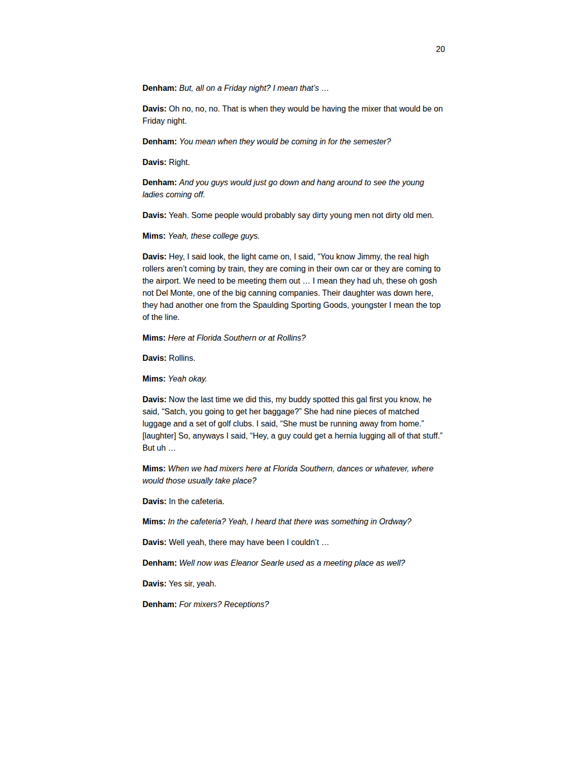20
Denham: But, all on a Friday night? I mean that’s …
Davis: Oh no, no, no. That is when they would be having the mixer that would be on Friday night.
Denham: You mean when they would be coming in for the semester?
Davis: Right.
Denham: And you guys would just go down and hang around to see the young ladies coming off.
Davis: Yeah. Some people would probably say dirty young men not dirty old men.
Mims: Yeah, these college guys.
Davis: Hey, I said look, the light came on, I said, “You know Jimmy, the real high rollers aren’t coming by train, they are coming in their own car or they are coming to the airport. We need to be meeting them out … I mean they had uh, these oh gosh not Del Monte, one of the big canning companies. Their daughter was down here, they had another one from the Spaulding Sporting Goods, youngster I mean the top of the line.
Mims: Here at Florida Southern or at Rollins?
Davis: Rollins.
Mims: Yeah okay.
Davis: Now the last time we did this, my buddy spotted this gal first you know, he said, “Satch, you going to get her baggage?” She had nine pieces of matched luggage and a set of golf clubs. I said, “She must be running away from home.” [laughter] So, anyways I said, “Hey, a guy could get a hernia lugging all of that stuff.” But uh …
Mims: When we had mixers here at Florida Southern, dances or whatever, where would those usually take place?
Davis: In the cafeteria.
Mims: In the cafeteria? Yeah, I heard that there was something in Ordway?
Davis: Well yeah, there may have been I couldn’t …
Denham: Well now was Eleanor Searle used as a meeting place as well?
Davis: Yes sir, yeah.
Denham: For mixers? Receptions?